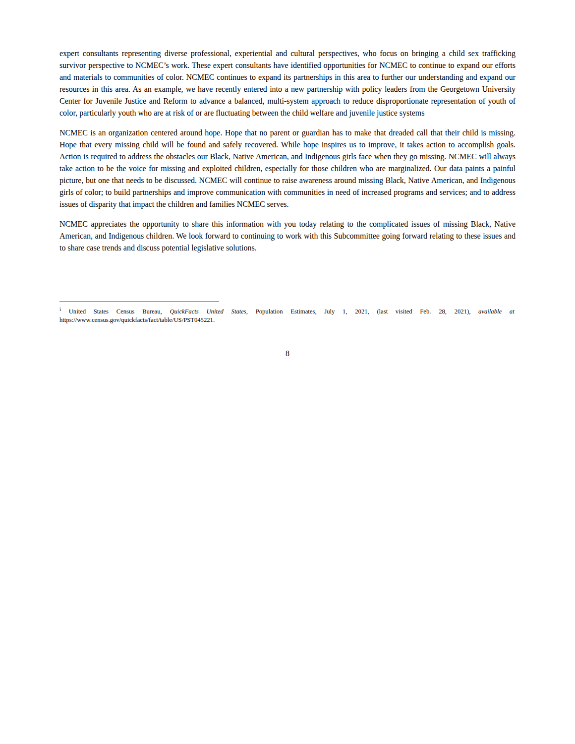expert consultants representing diverse professional, experiential and cultural perspectives, who focus on bringing a child sex trafficking survivor perspective to NCMEC’s work. These expert consultants have identified opportunities for NCMEC to continue to expand our efforts and materials to communities of color. NCMEC continues to expand its partnerships in this area to further our understanding and expand our resources in this area. As an example, we have recently entered into a new partnership with policy leaders from the Georgetown University Center for Juvenile Justice and Reform to advance a balanced, multi-system approach to reduce disproportionate representation of youth of color, particularly youth who are at risk of or are fluctuating between the child welfare and juvenile justice systems
NCMEC is an organization centered around hope. Hope that no parent or guardian has to make that dreaded call that their child is missing. Hope that every missing child will be found and safely recovered. While hope inspires us to improve, it takes action to accomplish goals. Action is required to address the obstacles our Black, Native American, and Indigenous girls face when they go missing. NCMEC will always take action to be the voice for missing and exploited children, especially for those children who are marginalized. Our data paints a painful picture, but one that needs to be discussed. NCMEC will continue to raise awareness around missing Black, Native American, and Indigenous girls of color; to build partnerships and improve communication with communities in need of increased programs and services; and to address issues of disparity that impact the children and families NCMEC serves.
NCMEC appreciates the opportunity to share this information with you today relating to the complicated issues of missing Black, Native American, and Indigenous children. We look forward to continuing to work with this Subcommittee going forward relating to these issues and to share case trends and discuss potential legislative solutions.
i United States Census Bureau, QuickFacts United States, Population Estimates, July 1, 2021, (last visited Feb. 28, 2021), available at https://www.census.gov/quickfacts/fact/table/US/PST045221.
8